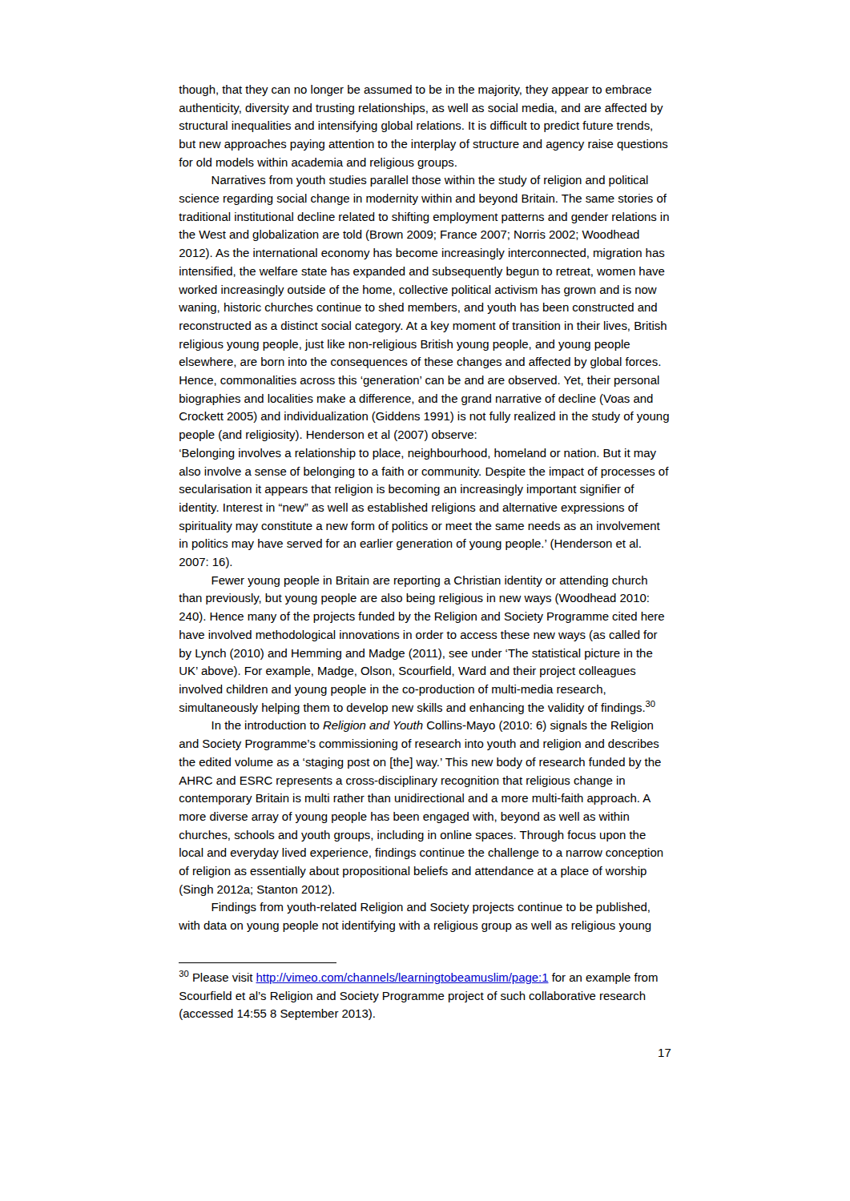though, that they can no longer be assumed to be in the majority, they appear to embrace authenticity, diversity and trusting relationships, as well as social media, and are affected by structural inequalities and intensifying global relations. It is difficult to predict future trends, but new approaches paying attention to the interplay of structure and agency raise questions for old models within academia and religious groups.
Narratives from youth studies parallel those within the study of religion and political science regarding social change in modernity within and beyond Britain. The same stories of traditional institutional decline related to shifting employment patterns and gender relations in the West and globalization are told (Brown 2009; France 2007; Norris 2002; Woodhead 2012). As the international economy has become increasingly interconnected, migration has intensified, the welfare state has expanded and subsequently begun to retreat, women have worked increasingly outside of the home, collective political activism has grown and is now waning, historic churches continue to shed members, and youth has been constructed and reconstructed as a distinct social category. At a key moment of transition in their lives, British religious young people, just like non-religious British young people, and young people elsewhere, are born into the consequences of these changes and affected by global forces. Hence, commonalities across this ‘generation’ can be and are observed. Yet, their personal biographies and localities make a difference, and the grand narrative of decline (Voas and Crockett 2005) and individualization (Giddens 1991) is not fully realized in the study of young people (and religiosity). Henderson et al (2007) observe:
‘Belonging involves a relationship to place, neighbourhood, homeland or nation. But it may also involve a sense of belonging to a faith or community. Despite the impact of processes of secularisation it appears that religion is becoming an increasingly important signifier of identity. Interest in “new” as well as established religions and alternative expressions of spirituality may constitute a new form of politics or meet the same needs as an involvement in politics may have served for an earlier generation of young people.’ (Henderson et al. 2007: 16).
Fewer young people in Britain are reporting a Christian identity or attending church than previously, but young people are also being religious in new ways (Woodhead 2010: 240). Hence many of the projects funded by the Religion and Society Programme cited here have involved methodological innovations in order to access these new ways (as called for by Lynch (2010) and Hemming and Madge (2011), see under ‘The statistical picture in the UK’ above). For example, Madge, Olson, Scourfield, Ward and their project colleagues involved children and young people in the co-production of multi-media research, simultaneously helping them to develop new skills and enhancing the validity of findings.30
In the introduction to Religion and Youth Collins-Mayo (2010: 6) signals the Religion and Society Programme’s commissioning of research into youth and religion and describes the edited volume as a ‘staging post on [the] way.’ This new body of research funded by the AHRC and ESRC represents a cross-disciplinary recognition that religious change in contemporary Britain is multi rather than unidirectional and a more multi-faith approach. A more diverse array of young people has been engaged with, beyond as well as within churches, schools and youth groups, including in online spaces. Through focus upon the local and everyday lived experience, findings continue the challenge to a narrow conception of religion as essentially about propositional beliefs and attendance at a place of worship (Singh 2012a; Stanton 2012).
Findings from youth-related Religion and Society projects continue to be published, with data on young people not identifying with a religious group as well as religious young
30 Please visit http://vimeo.com/channels/learningtobeamuslim/page:1 for an example from Scourfield et al’s Religion and Society Programme project of such collaborative research (accessed 14:55 8 September 2013).
17